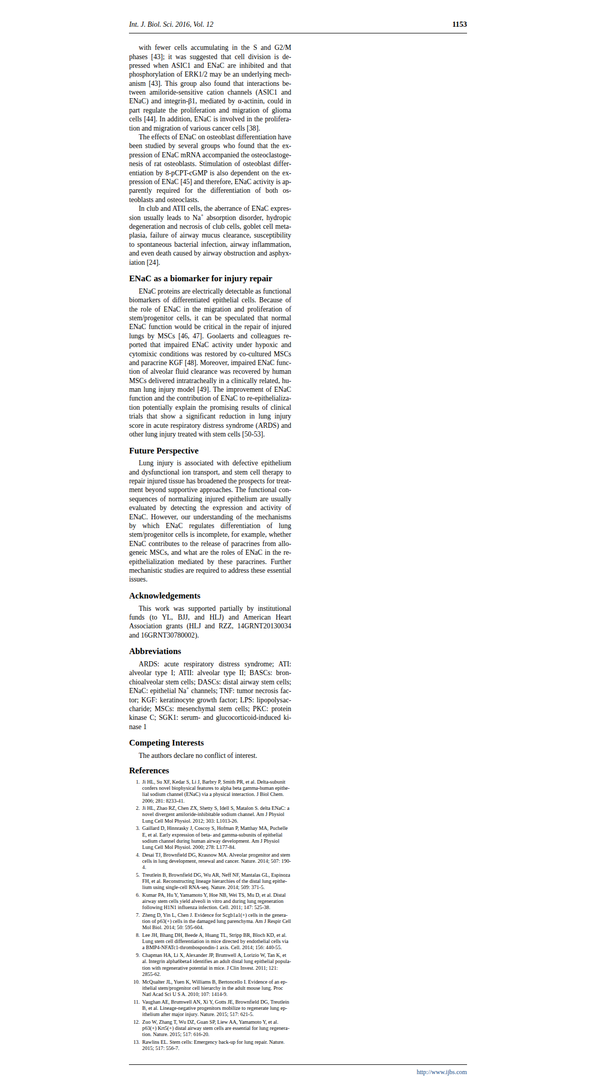Int. J. Biol. Sci. 2016, Vol. 12
1153
with fewer cells accumulating in the S and G2/M phases [43]; it was suggested that cell division is depressed when ASIC1 and ENaC are inhibited and that phosphorylation of ERK1/2 may be an underlying mechanism [43]. This group also found that interactions between amiloride-sensitive cation channels (ASIC1 and ENaC) and integrin-β1, mediated by α-actinin, could in part regulate the proliferation and migration of glioma cells [44]. In addition, ENaC is involved in the proliferation and migration of various cancer cells [38].
The effects of ENaC on osteoblast differentiation have been studied by several groups who found that the expression of ENaC mRNA accompanied the osteoclastogenesis of rat osteoblasts. Stimulation of osteoblast differentiation by 8-pCPT-cGMP is also dependent on the expression of ENaC [45] and therefore, ENaC activity is apparently required for the differentiation of both osteoblasts and osteoclasts.
In club and ATII cells, the aberrance of ENaC expression usually leads to Na+ absorption disorder, hydropic degeneration and necrosis of club cells, goblet cell metaplasia, failure of airway mucus clearance, susceptibility to spontaneous bacterial infection, airway inflammation, and even death caused by airway obstruction and asphyxiation [24].
ENaC as a biomarker for injury repair
ENaC proteins are electrically detectable as functional biomarkers of differentiated epithelial cells. Because of the role of ENaC in the migration and proliferation of stem/progenitor cells, it can be speculated that normal ENaC function would be critical in the repair of injured lungs by MSCs [46, 47]. Goolaerts and colleagues reported that impaired ENaC activity under hypoxic and cytomixic conditions was restored by co-cultured MSCs and paracrine KGF [48]. Moreover, impaired ENaC function of alveolar fluid clearance was recovered by human MSCs delivered intratracheally in a clinically related, human lung injury model [49]. The improvement of ENaC function and the contribution of ENaC to re-epithelialization potentially explain the promising results of clinical trials that show a significant reduction in lung injury score in acute respiratory distress syndrome (ARDS) and other lung injury treated with stem cells [50-53].
Future Perspective
Lung injury is associated with defective epithelium and dysfunctional ion transport, and stem cell therapy to repair injured tissue has broadened the prospects for treatment beyond supportive approaches. The functional consequences of normalizing injured epithelium are usually evaluated by detecting the expression and activity of ENaC. However, our understanding of the mechanisms by which ENaC regulates differentiation of lung stem/progenitor cells is incomplete, for example, whether ENaC contributes to the release of paracrines from allogeneic MSCs, and what are the roles of ENaC in the re-epithelialization mediated by these paracrines. Further mechanistic studies are required to address these essential issues.
Acknowledgements
This work was supported partially by institutional funds (to YL, BJJ, and HLJ) and American Heart Association grants (HLJ and RZZ, 14GRNT20130034 and 16GRNT30780002).
Abbreviations
ARDS: acute respiratory distress syndrome; ATI: alveolar type I; ATII: alveolar type II; BASCs: bronchioalveolar stem cells; DASCs: distal airway stem cells; ENaC: epithelial Na+ channels; TNF: tumor necrosis factor; KGF: keratinocyte growth factor; LPS: lipopolysaccharide; MSCs: mesenchymal stem cells; PKC: protein kinase C; SGK1: serum- and glucocorticoid-induced kinase 1
Competing Interests
The authors declare no conflict of interest.
References
Ji HL, Su XF, Kedar S, Li J, Barbry P, Smith PR, et al. Delta-subunit confers novel biophysical features to alpha beta gamma-human epithelial sodium channel (ENaC) via a physical interaction. J Biol Chem. 2006; 281: 8233-41.
Ji HL, Zhao RZ, Chen ZX, Shetty S, Idell S, Matalon S. delta ENaC: a novel divergent amiloride-inhibitable sodium channel. Am J Physiol Lung Cell Mol Physiol. 2012; 303: L1013-26.
Gaillard D, Hinnrasky J, Coscoy S, Hofman P, Matthay MA, Puchelle E, et al. Early expression of beta- and gamma-subunits of epithelial sodium channel during human airway development. Am J Physiol Lung Cell Mol Physiol. 2000; 278: L177-84.
Desai TJ, Brownfield DG, Krasnow MA. Alveolar progenitor and stem cells in lung development, renewal and cancer. Nature. 2014; 507: 190-4.
Treutlein B, Brownfield DG, Wu AR, Neff NF, Mantalas GL, Espinoza FH, et al. Reconstructing lineage hierarchies of the distal lung epithelium using single-cell RNA-seq. Nature. 2014; 509: 371-5.
Kumar PA, Hu Y, Yamamoto Y, Hoe NB, Wei TS, Mu D, et al. Distal airway stem cells yield alveoli in vitro and during lung regeneration following H1N1 influenza infection. Cell. 2011; 147: 525-38.
Zheng D, Yin L, Chen J. Evidence for Scgb1a1(+) cells in the generation of p63(+) cells in the damaged lung parenchyma. Am J Respir Cell Mol Biol. 2014; 50: 595-604.
Lee JH, Bhang DH, Beede A, Huang TL, Stripp BR, Bloch KD, et al. Lung stem cell differentiation in mice directed by endothelial cells via a BMP4-NFATc1-thrombospondin-1 axis. Cell. 2014; 156: 440-55.
Chapman HA, Li X, Alexander JP, Brumwell A, Lorizio W, Tan K, et al. Integrin alpha6beta4 identifies an adult distal lung epithelial population with regenerative potential in mice. J Clin Invest. 2011; 121: 2855-62.
McQualter JL, Yuen K, Williams B, Bertoncello I. Evidence of an epithelial stem/progenitor cell hierarchy in the adult mouse lung. Proc Natl Acad Sci U S A. 2010; 107: 1414-9.
Vaughan AE, Brumwell AN, Xi Y, Gotts JE, Brownfield DG, Treutlein B, et al. Lineage-negative progenitors mobilize to regenerate lung epithelium after major injury. Nature. 2015; 517: 621-5.
Zuo W, Zhang T, Wu DZ, Guan SP, Liew AA, Yamamoto Y, et al. p63(+) Krt5(+) distal airway stem cells are essential for lung regeneration. Nature. 2015; 517: 616-20.
Rawlins EL. Stem cells: Emergency back-up for lung repair. Nature. 2015; 517: 556-7.
http://www.ijbs.com